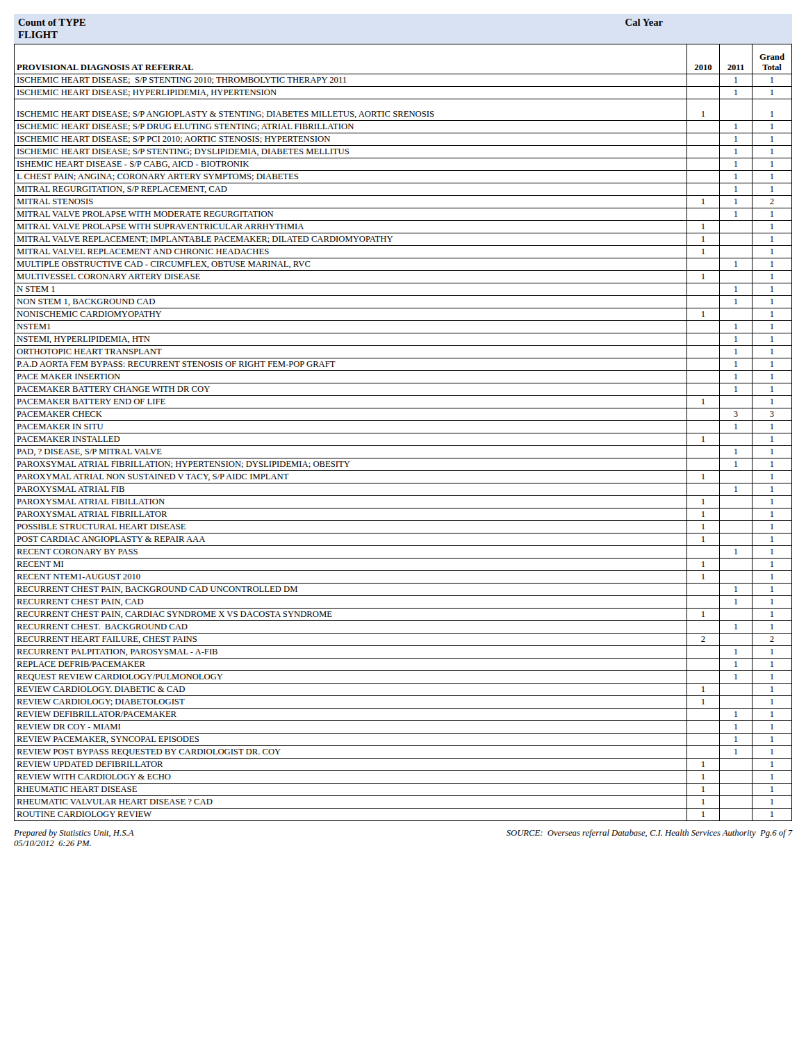Count of TYPE
FLIGHT
Cal Year
| PROVISIONAL DIAGNOSIS AT REFERRAL | 2010 | 2011 | Grand Total |
| --- | --- | --- | --- |
| ISCHEMIC HEART DISEASE; S/P STENTING 2010; THROMBOLYTIC THERAPY 2011 | | 1 | 1 |
| ISCHEMIC HEART DISEASE; HYPERLIPIDEMIA, HYPERTENSION | | 1 | 1 |
| ISCHEMIC HEART DISEASE; S/P ANGIOPLASTY & STENTING; DIABETES MILLETUS, AORTIC SRENOSIS | 1 | | 1 |
| ISCHEMIC HEART DISEASE; S/P DRUG ELUTING STENTING; ATRIAL FIBRILLATION | | 1 | 1 |
| ISCHEMIC HEART DISEASE; S/P PCI 2010; AORTIC STENOSIS; HYPERTENSION | | 1 | 1 |
| ISCHEMIC HEART DISEASE; S/P STENTING; DYSLIPIDEMIA, DIABETES MELLITUS | | 1 | 1 |
| ISHEMIC HEART DISEASE - S/P CABG, AICD - BIOTRONIK | | 1 | 1 |
| L CHEST PAIN; ANGINA; CORONARY ARTERY SYMPTOMS; DIABETES | | 1 | 1 |
| MITRAL REGURGITATION, S/P REPLACEMENT, CAD | | 1 | 1 |
| MITRAL STENOSIS | 1 | 1 | 2 |
| MITRAL VALVE PROLAPSE WITH MODERATE REGURGITATION | | 1 | 1 |
| MITRAL VALVE PROLAPSE WITH SUPRAVENTRICULAR ARRHYTHMIA | 1 | | 1 |
| MITRAL VALVE REPLACEMENT; IMPLANTABLE PACEMAKER; DILATED CARDIOMYOPATHY | 1 | | 1 |
| MITRAL VALVEL REPLACEMENT AND CHRONIC HEADACHES | 1 | | 1 |
| MULTIPLE OBSTRUCTIVE CAD - CIRCUMFLEX, OBTUSE MARINAL, RVC | | 1 | 1 |
| MULTIVESSEL CORONARY ARTERY DISEASE | 1 | | 1 |
| N STEM 1 | | 1 | 1 |
| NON STEM 1, BACKGROUND CAD | | 1 | 1 |
| NONISCHEMIC CARDIOMYOPATHY | 1 | | 1 |
| NSTEM1 | | 1 | 1 |
| NSTEMI, HYPERLIPIDEMIA, HTN | | 1 | 1 |
| ORTHOTOPIC HEART TRANSPLANT | | 1 | 1 |
| P.A.D AORTA FEM BYPASS: RECURRENT STENOSIS OF RIGHT FEM-POP GRAFT | | 1 | 1 |
| PACE MAKER INSERTION | | 1 | 1 |
| PACEMAKER BATTERY CHANGE WITH DR COY | | 1 | 1 |
| PACEMAKER BATTERY END OF LIFE | 1 | | 1 |
| PACEMAKER CHECK | | 3 | 3 |
| PACEMAKER IN SITU | | 1 | 1 |
| PACEMAKER INSTALLED | 1 | | 1 |
| PAD, ? DISEASE, S/P MITRAL VALVE | | 1 | 1 |
| PAROXSYMAL ATRIAL FIBRILLATION; HYPERTENSION; DYSLIPIDEMIA; OBESITY | | 1 | 1 |
| PAROXYMAL ATRIAL NON SUSTAINED V TACY, S/P AIDC IMPLANT | 1 | | 1 |
| PAROXYSMAL ATRIAL FIB | | 1 | 1 |
| PAROXYSMAL ATRIAL FIBILLATION | 1 | | 1 |
| PAROXYSMAL ATRIAL FIBRILLATOR | 1 | | 1 |
| POSSIBLE STRUCTURAL HEART DISEASE | 1 | | 1 |
| POST CARDIAC ANGIOPLASTY & REPAIR AAA | 1 | | 1 |
| RECENT CORONARY BY PASS | | 1 | 1 |
| RECENT MI | 1 | | 1 |
| RECENT NTEM1-AUGUST 2010 | 1 | | 1 |
| RECURRENT CHEST PAIN, BACKGROUND CAD UNCONTROLLED DM | | 1 | 1 |
| RECURRENT CHEST PAIN, CAD | | 1 | 1 |
| RECURRENT CHEST PAIN, CARDIAC SYNDROME X VS DACOSTA SYNDROME | 1 | | 1 |
| RECURRENT CHEST. BACKGROUND CAD | | 1 | 1 |
| RECURRENT HEART FAILURE, CHEST PAINS | 2 | | 2 |
| RECURRENT PALPITATION, PAROSYSMAL - A-FIB | | 1 | 1 |
| REPLACE DEFRIB/PACEMAKER | | 1 | 1 |
| REQUEST REVIEW CARDIOLOGY/PULMONOLOGY | | 1 | 1 |
| REVIEW CARDIOLOGY. DIABETIC & CAD | 1 | | 1 |
| REVIEW CARDIOLOGY; DIABETOLOGIST | 1 | | 1 |
| REVIEW DEFIBRILLATOR/PACEMAKER | | 1 | 1 |
| REVIEW DR COY - MIAMI | | 1 | 1 |
| REVIEW PACEMAKER, SYNCOPAL EPISODES | | 1 | 1 |
| REVIEW POST BYPASS REQUESTED BY CARDIOLOGIST DR. COY | | 1 | 1 |
| REVIEW UPDATED DEFIBRILLATOR | 1 | | 1 |
| REVIEW WITH CARDIOLOGY & ECHO | 1 | | 1 |
| RHEUMATIC HEART DISEASE | 1 | | 1 |
| RHEUMATIC VALVULAR HEART DISEASE ? CAD | 1 | | 1 |
| ROUTINE CARDIOLOGY REVIEW | 1 | | 1 |
Prepared by Statistics Unit, H.S.A
05/10/2012 6:26 PM.
SOURCE: Overseas referral Database, C.I. Health Services Authority Pg.6 of 7